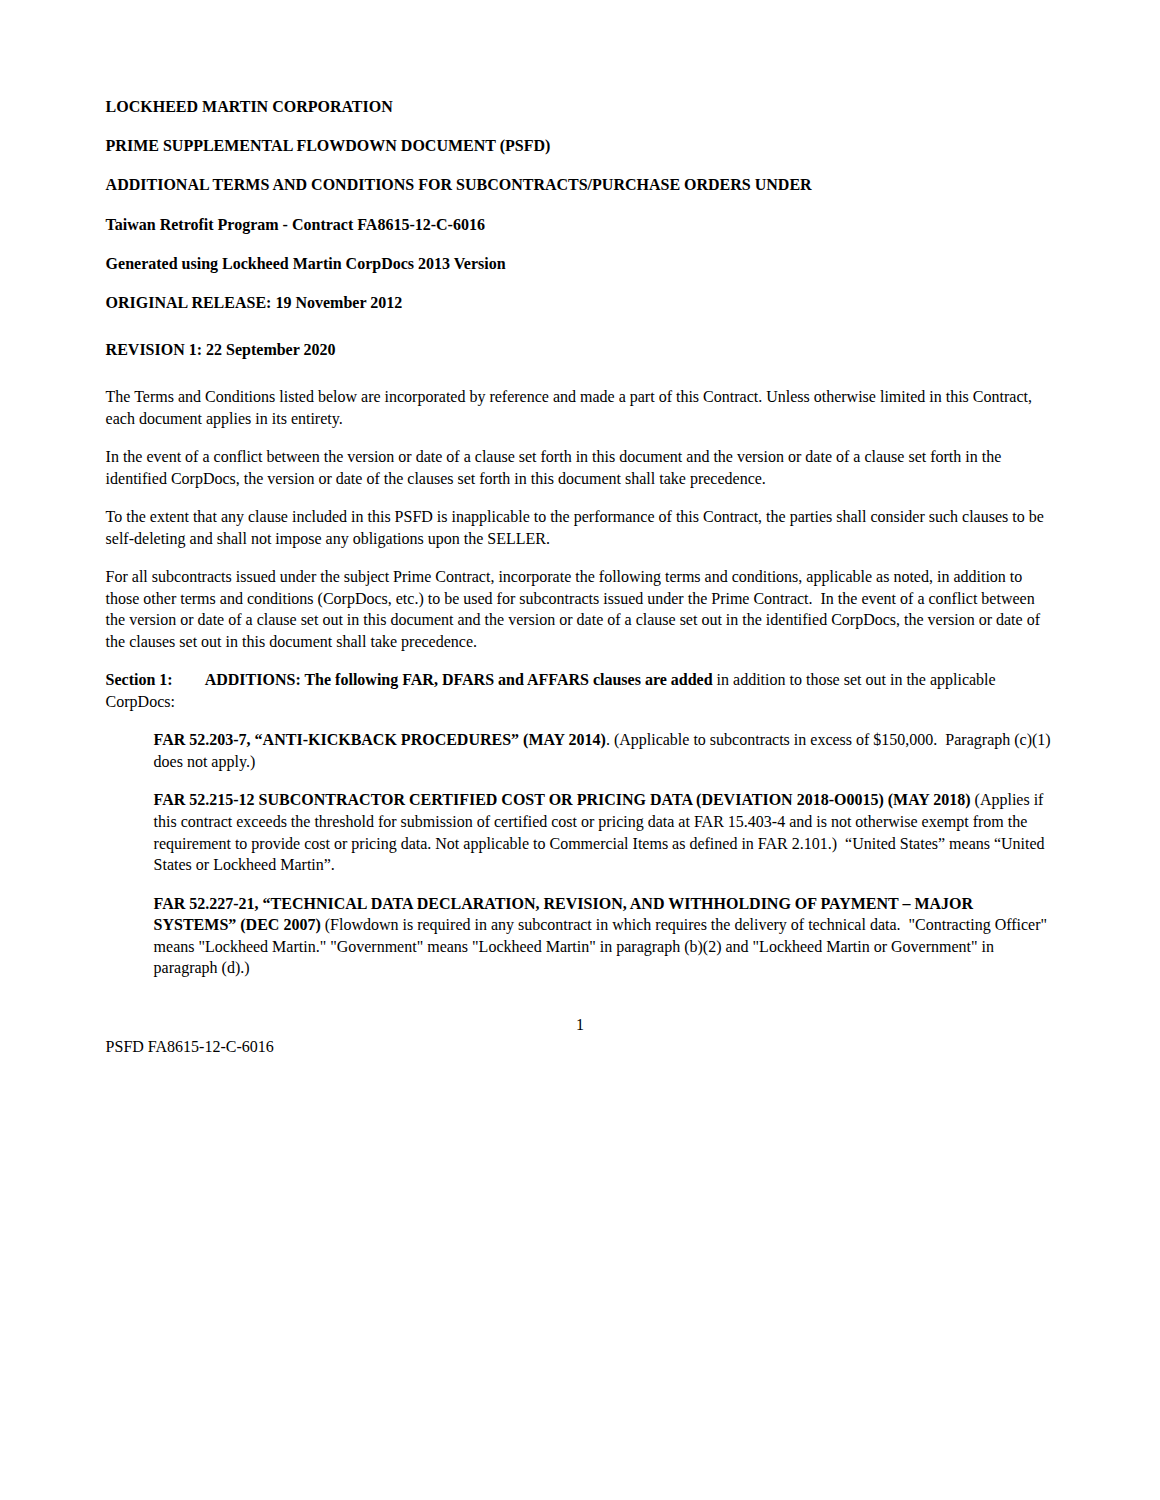LOCKHEED MARTIN CORPORATION
PRIME SUPPLEMENTAL FLOWDOWN DOCUMENT (PSFD)
ADDITIONAL TERMS AND CONDITIONS FOR SUBCONTRACTS/PURCHASE ORDERS UNDER
Taiwan Retrofit Program - Contract FA8615-12-C-6016
Generated using Lockheed Martin CorpDocs 2013 Version
ORIGINAL RELEASE: 19 November 2012
REVISION 1: 22 September 2020
The Terms and Conditions listed below are incorporated by reference and made a part of this Contract. Unless otherwise limited in this Contract, each document applies in its entirety.
In the event of a conflict between the version or date of a clause set forth in this document and the version or date of a clause set forth in the identified CorpDocs, the version or date of the clauses set forth in this document shall take precedence.
To the extent that any clause included in this PSFD is inapplicable to the performance of this Contract, the parties shall consider such clauses to be self-deleting and shall not impose any obligations upon the SELLER.
For all subcontracts issued under the subject Prime Contract, incorporate the following terms and conditions, applicable as noted, in addition to those other terms and conditions (CorpDocs, etc.) to be used for subcontracts issued under the Prime Contract. In the event of a conflict between the version or date of a clause set out in this document and the version or date of a clause set out in the identified CorpDocs, the version or date of the clauses set out in this document shall take precedence.
Section 1:  ADDITIONS: The following FAR, DFARS and AFFARS clauses are added in addition to those set out in the applicable CorpDocs:
FAR 52.203-7, “ANTI-KICKBACK PROCEDURES” (MAY 2014). (Applicable to subcontracts in excess of $150,000. Paragraph (c)(1) does not apply.)
FAR 52.215-12 SUBCONTRACTOR CERTIFIED COST OR PRICING DATA (DEVIATION 2018-O0015) (MAY 2018) (Applies if this contract exceeds the threshold for submission of certified cost or pricing data at FAR 15.403-4 and is not otherwise exempt from the requirement to provide cost or pricing data. Not applicable to Commercial Items as defined in FAR 2.101.) “United States” means “United States or Lockheed Martin”.
FAR 52.227-21, “TECHNICAL DATA DECLARATION, REVISION, AND WITHHOLDING OF PAYMENT – MAJOR SYSTEMS” (DEC 2007) (Flowdown is required in any subcontract in which requires the delivery of technical data. "Contracting Officer" means "Lockheed Martin." "Government" means "Lockheed Martin" in paragraph (b)(2) and "Lockheed Martin or Government" in paragraph (d).)
1
PSFD FA8615-12-C-6016